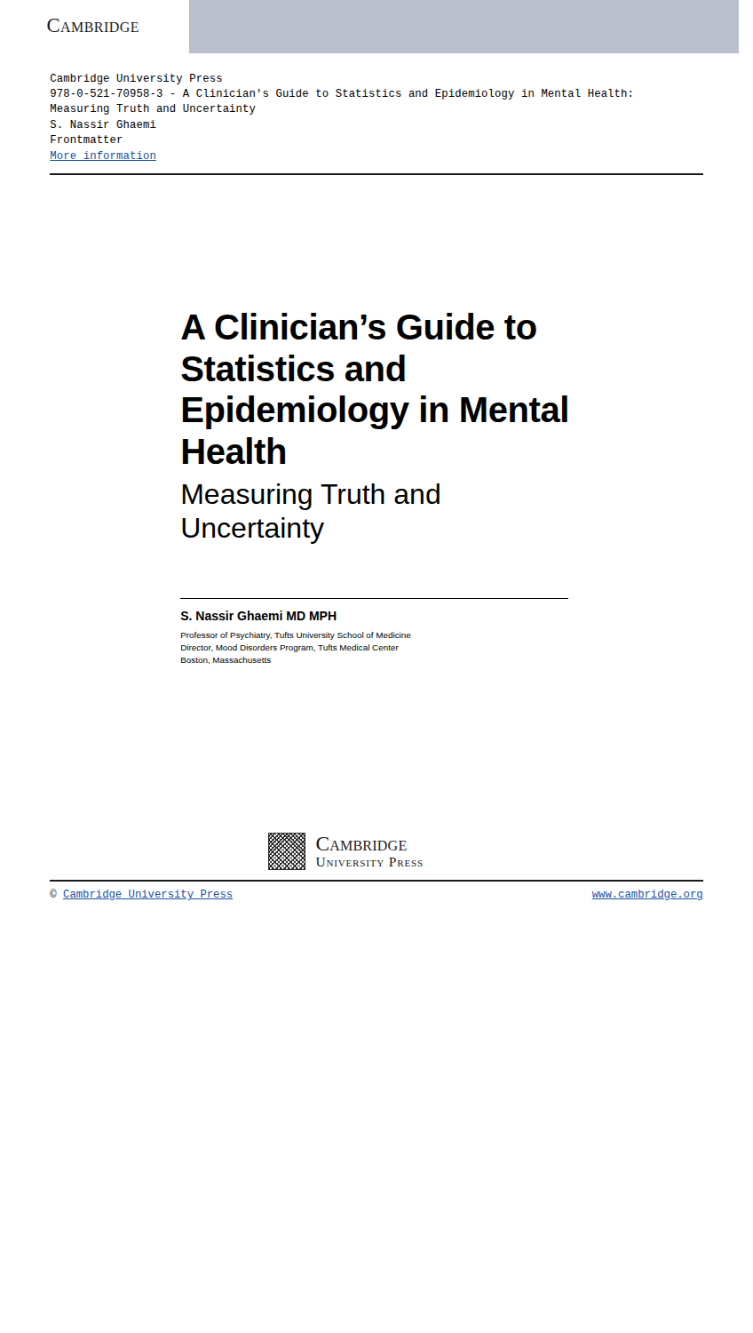Cambridge
Cambridge University Press
978-0-521-70958-3 - A Clinician's Guide to Statistics and Epidemiology in Mental Health:
Measuring Truth and Uncertainty
S. Nassir Ghaemi
Frontmatter
More information
A Clinician’s Guide to Statistics and Epidemiology in Mental Health
Measuring Truth and Uncertainty
S. Nassir Ghaemi MD MPH
Professor of Psychiatry, Tufts University School of Medicine
Director, Mood Disorders Program, Tufts Medical Center
Boston, Massachusetts
Cambridge
University Press
© Cambridge University Press
www.cambridge.org